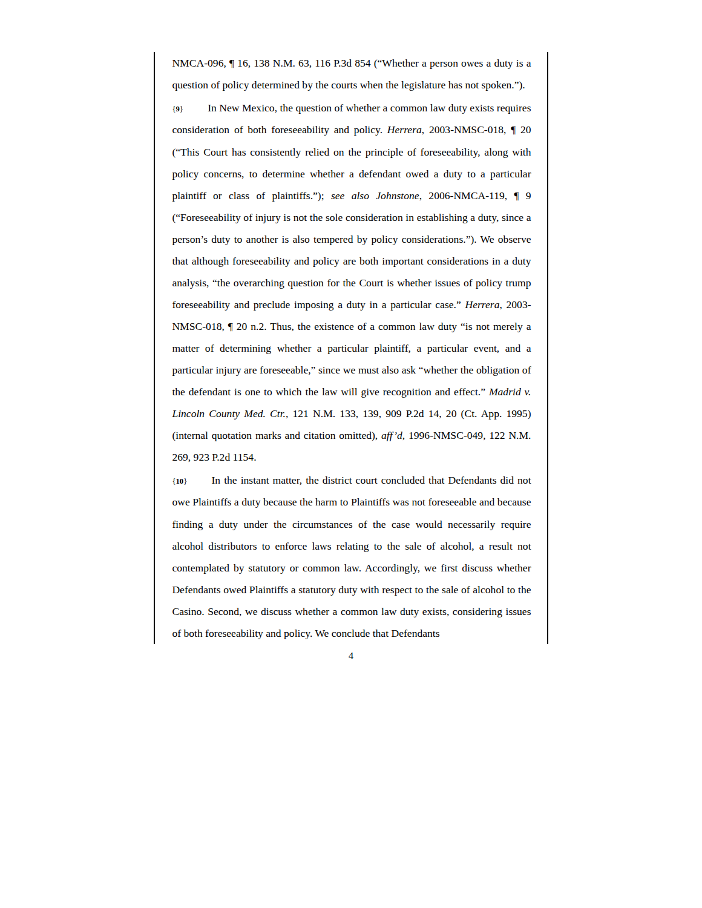NMCA-096, ¶ 16, 138 N.M. 63, 116 P.3d 854 (“Whether a person owes a duty is a question of policy determined by the courts when the legislature has not spoken.”).
{9} In New Mexico, the question of whether a common law duty exists requires consideration of both foreseeability and policy. Herrera, 2003-NMSC-018, ¶ 20 (“This Court has consistently relied on the principle of foreseeability, along with policy concerns, to determine whether a defendant owed a duty to a particular plaintiff or class of plaintiffs.”); see also Johnstone, 2006-NMCA-119, ¶ 9 (“Foreseeability of injury is not the sole consideration in establishing a duty, since a person’s duty to another is also tempered by policy considerations.”). We observe that although foreseeability and policy are both important considerations in a duty analysis, “the overarching question for the Court is whether issues of policy trump foreseeability and preclude imposing a duty in a particular case.” Herrera, 2003-NMSC-018, ¶ 20 n.2. Thus, the existence of a common law duty “is not merely a matter of determining whether a particular plaintiff, a particular event, and a particular injury are foreseeable,” since we must also ask “whether the obligation of the defendant is one to which the law will give recognition and effect.” Madrid v. Lincoln County Med. Ctr., 121 N.M. 133, 139, 909 P.2d 14, 20 (Ct. App. 1995) (internal quotation marks and citation omitted), aff’d, 1996-NMSC-049, 122 N.M. 269, 923 P.2d 1154.
{10} In the instant matter, the district court concluded that Defendants did not owe Plaintiffs a duty because the harm to Plaintiffs was not foreseeable and because finding a duty under the circumstances of the case would necessarily require alcohol distributors to enforce laws relating to the sale of alcohol, a result not contemplated by statutory or common law. Accordingly, we first discuss whether Defendants owed Plaintiffs a statutory duty with respect to the sale of alcohol to the Casino. Second, we discuss whether a common law duty exists, considering issues of both foreseeability and policy. We conclude that Defendants
4